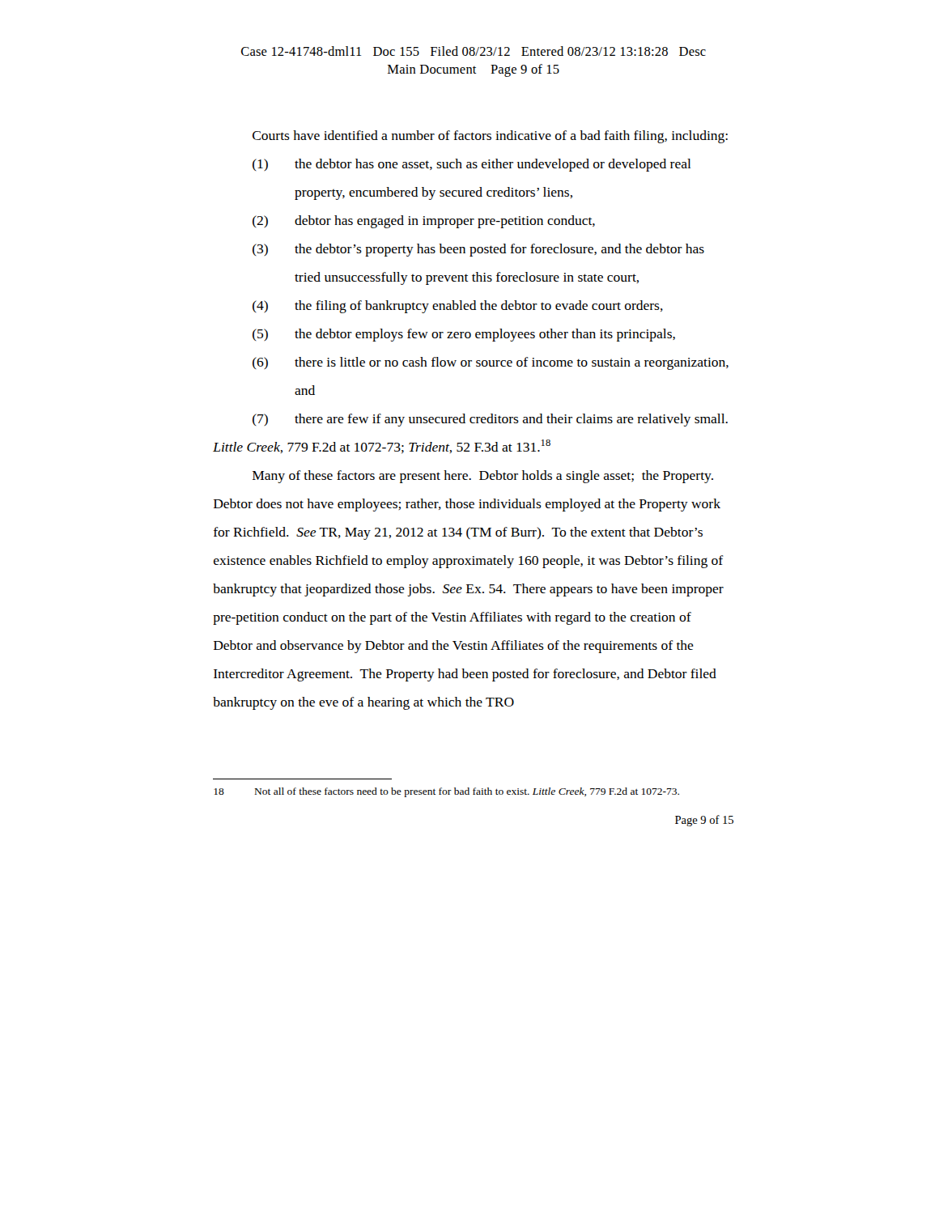Case 12-41748-dml11 Doc 155 Filed 08/23/12 Entered 08/23/12 13:18:28 Desc
Main Document Page 9 of 15
Courts have identified a number of factors indicative of a bad faith filing, including:
(1) the debtor has one asset, such as either undeveloped or developed real property, encumbered by secured creditors’ liens,
(2) debtor has engaged in improper pre-petition conduct,
(3) the debtor’s property has been posted for foreclosure, and the debtor has tried unsuccessfully to prevent this foreclosure in state court,
(4) the filing of bankruptcy enabled the debtor to evade court orders,
(5) the debtor employs few or zero employees other than its principals,
(6) there is little or no cash flow or source of income to sustain a reorganization, and
(7) there are few if any unsecured creditors and their claims are relatively small.
Little Creek, 779 F.2d at 1072-73; Trident, 52 F.3d at 131.18
Many of these factors are present here. Debtor holds a single asset; the Property. Debtor does not have employees; rather, those individuals employed at the Property work for Richfield. See TR, May 21, 2012 at 134 (TM of Burr). To the extent that Debtor’s existence enables Richfield to employ approximately 160 people, it was Debtor’s filing of bankruptcy that jeopardized those jobs. See Ex. 54. There appears to have been improper pre-petition conduct on the part of the Vestin Affiliates with regard to the creation of Debtor and observance by Debtor and the Vestin Affiliates of the requirements of the Intercreditor Agreement. The Property had been posted for foreclosure, and Debtor filed bankruptcy on the eve of a hearing at which the TRO
18
Not all of these factors need to be present for bad faith to exist. Little Creek, 779 F.2d at 1072-73.
Page 9 of 15